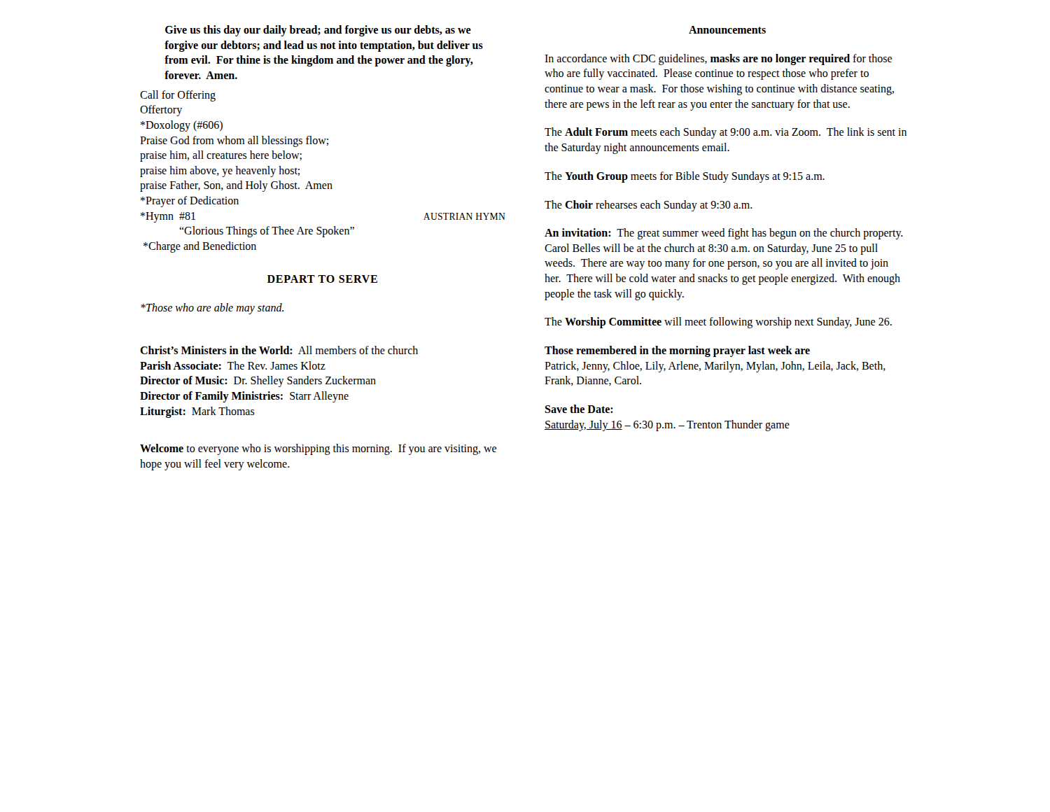Give us this day our daily bread; and forgive us our debts, as we forgive our debtors; and lead us not into temptation, but deliver us from evil. For thine is the kingdom and the power and the glory, forever. Amen.
Call for Offering
Offertory
*Doxology (#606)
Praise God from whom all blessings flow;
praise him, all creatures here below;
praise him above, ye heavenly host;
praise Father, Son, and Holy Ghost. Amen
*Prayer of Dedication
*Hymn #81 Austrian Hymn
“Glorious Things of Thee Are Spoken”
*Charge and Benediction
DEPART TO SERVE
*Those who are able may stand.
Christ’s Ministers in the World: All members of the church
Parish Associate: The Rev. James Klotz
Director of Music: Dr. Shelley Sanders Zuckerman
Director of Family Ministries: Starr Alleyne
Liturgist: Mark Thomas
Welcome to everyone who is worshipping this morning. If you are visiting, we hope you will feel very welcome.
Announcements
In accordance with CDC guidelines, masks are no longer required for those who are fully vaccinated. Please continue to respect those who prefer to continue to wear a mask. For those wishing to continue with distance seating, there are pews in the left rear as you enter the sanctuary for that use.
The Adult Forum meets each Sunday at 9:00 a.m. via Zoom. The link is sent in the Saturday night announcements email.
The Youth Group meets for Bible Study Sundays at 9:15 a.m.
The Choir rehearses each Sunday at 9:30 a.m.
An invitation: The great summer weed fight has begun on the church property. Carol Belles will be at the church at 8:30 a.m. on Saturday, June 25 to pull weeds. There are way too many for one person, so you are all invited to join her. There will be cold water and snacks to get people energized. With enough people the task will go quickly.
The Worship Committee will meet following worship next Sunday, June 26.
Those remembered in the morning prayer last week are
Patrick, Jenny, Chloe, Lily, Arlene, Marilyn, Mylan, John, Leila, Jack, Beth, Frank, Dianne, Carol.
Save the Date:
Saturday, July 16 – 6:30 p.m. – Trenton Thunder game